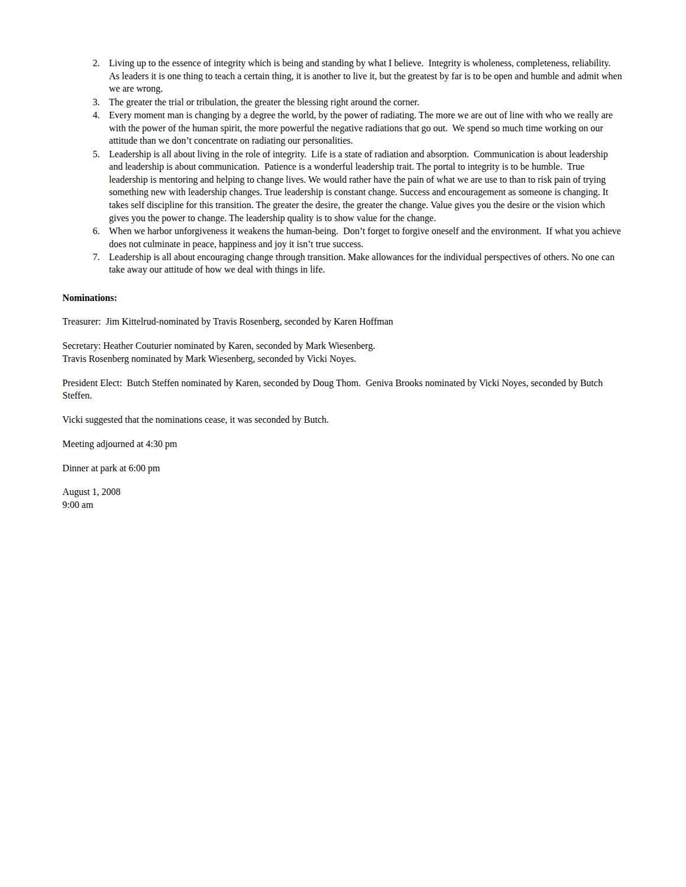Living up to the essence of integrity which is being and standing by what I believe. Integrity is wholeness, completeness, reliability. As leaders it is one thing to teach a certain thing, it is another to live it, but the greatest by far is to be open and humble and admit when we are wrong.
The greater the trial or tribulation, the greater the blessing right around the corner.
Every moment man is changing by a degree the world, by the power of radiating. The more we are out of line with who we really are with the power of the human spirit, the more powerful the negative radiations that go out. We spend so much time working on our attitude than we don’t concentrate on radiating our personalities.
Leadership is all about living in the role of integrity. Life is a state of radiation and absorption. Communication is about leadership and leadership is about communication. Patience is a wonderful leadership trait. The portal to integrity is to be humble. True leadership is mentoring and helping to change lives. We would rather have the pain of what we are use to than to risk pain of trying something new with leadership changes. True leadership is constant change. Success and encouragement as someone is changing. It takes self discipline for this transition. The greater the desire, the greater the change. Value gives you the desire or the vision which gives you the power to change. The leadership quality is to show value for the change.
When we harbor unforgiveness it weakens the human-being. Don’t forget to forgive oneself and the environment. If what you achieve does not culminate in peace, happiness and joy it isn’t true success.
Leadership is all about encouraging change through transition. Make allowances for the individual perspectives of others. No one can take away our attitude of how we deal with things in life.
Nominations:
Treasurer: Jim Kittelrud-nominated by Travis Rosenberg, seconded by Karen Hoffman
Secretary: Heather Couturier nominated by Karen, seconded by Mark Wiesenberg.
Travis Rosenberg nominated by Mark Wiesenberg, seconded by Vicki Noyes.
President Elect: Butch Steffen nominated by Karen, seconded by Doug Thom. Geniva Brooks nominated by Vicki Noyes, seconded by Butch Steffen.
Vicki suggested that the nominations cease, it was seconded by Butch.
Meeting adjourned at 4:30 pm
Dinner at park at 6:00 pm
August 1, 2008
9:00 am